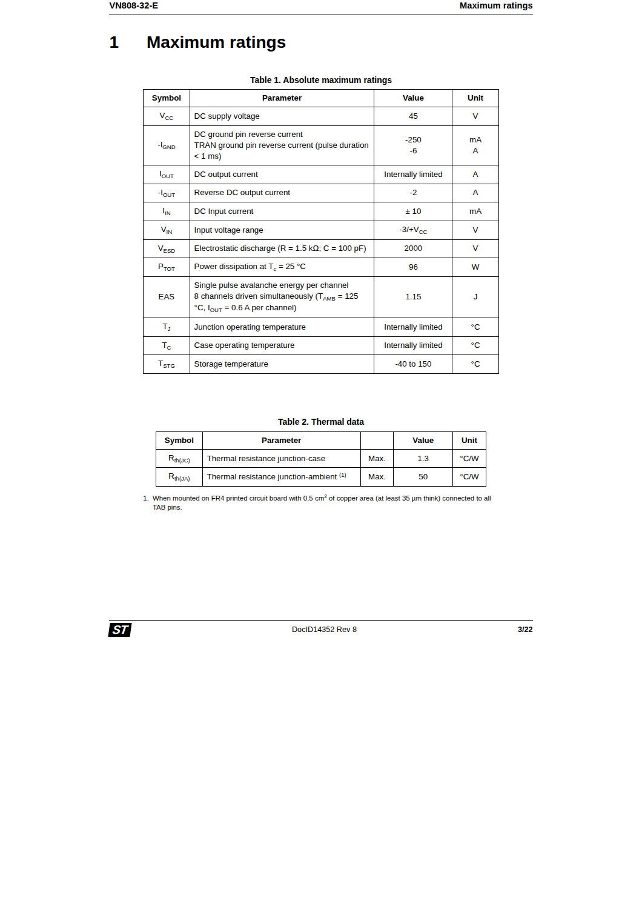VN808-32-E Maximum ratings
1 Maximum ratings
Table 1. Absolute maximum ratings
| Symbol | Parameter | Value | Unit |
| --- | --- | --- | --- |
| V CC | DC supply voltage | 45 | V |
| -I GND | DC ground pin reverse current TRAN ground pin reverse current (pulse duration < 1 ms) | -250 -6 | mA A |
| I OUT | DC output current | Internally limited | A |
| -I OUT | Reverse DC output current | -2 | A |
| I IN | DC Input current | ± 10 | mA |
| V IN | Input voltage range | -3/+V CC | V |
| V ESD | Electrostatic discharge (R = 1.5 kΩ; C = 100 pF) | 2000 | V |
| P TOT | Power dissipation at T c = 25 °C | 96 | W |
| EAS | Single pulse avalanche energy per channel 8 channels driven simultaneously (T AMB = 125 °C, I OUT = 0.6 A per channel) | 1.15 | J |
| T J | Junction operating temperature | Internally limited | °C |
| T C | Case operating temperature | Internally limited | °C |
| T STG | Storage temperature | -40 to 150 | °C |
Table 2. Thermal data
| Symbol | Parameter | | Value | Unit |
| --- | --- | --- | --- | --- |
| R th(JC) | Thermal resistance junction-case | Max. | 1.3 | °C/W |
| R th(JA) | Thermal resistance junction-ambient (1) | Max. | 50 | °C/W |
1. When mounted on FR4 printed circuit board with 0.5 cm2 of copper area (at least 35 µm think) connected to all TAB pins.
ST DocID14352 Rev 8 3/22